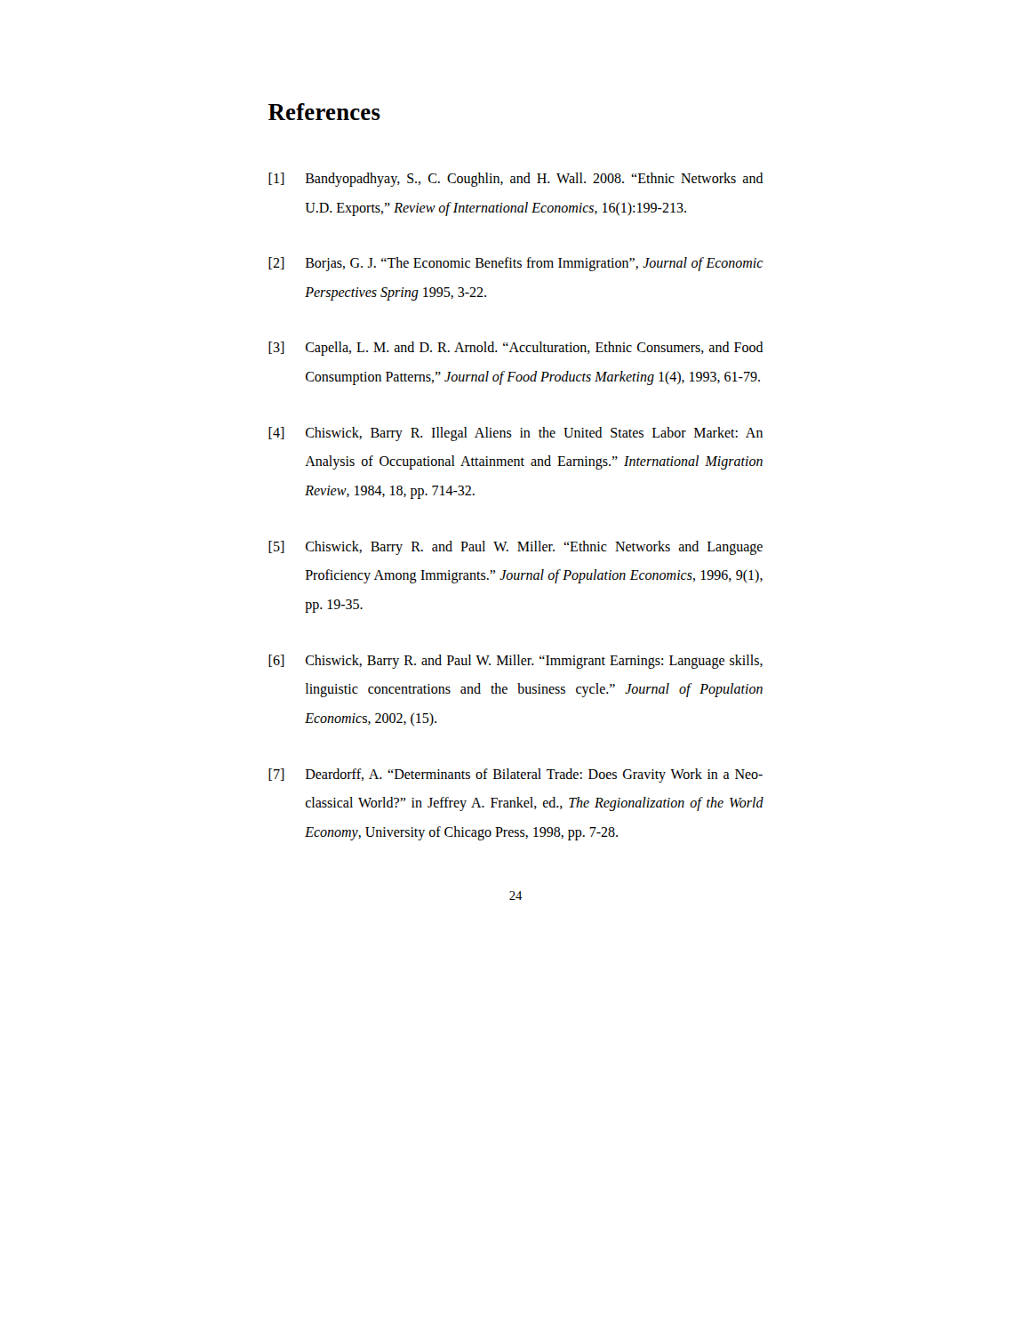References
[1] Bandyopadhyay, S., C. Coughlin, and H. Wall. 2008. “Ethnic Networks and U.D. Exports,” Review of International Economics, 16(1):199-213.
[2] Borjas, G. J. “The Economic Benefits from Immigration”, Journal of Economic Perspectives Spring 1995, 3-22.
[3] Capella, L. M. and D. R. Arnold. “Acculturation, Ethnic Consumers, and Food Consumption Patterns,” Journal of Food Products Marketing 1(4), 1993, 61-79.
[4] Chiswick, Barry R. Illegal Aliens in the United States Labor Market: An Analysis of Occupational Attainment and Earnings.” International Migration Review, 1984, 18, pp. 714-32.
[5] Chiswick, Barry R. and Paul W. Miller. “Ethnic Networks and Language Proficiency Among Immigrants.” Journal of Population Economics, 1996, 9(1), pp. 19-35.
[6] Chiswick, Barry R. and Paul W. Miller. “Immigrant Earnings: Language skills, linguistic concentrations and the business cycle.” Journal of Population Economics, 2002, (15).
[7] Deardorff, A. “Determinants of Bilateral Trade: Does Gravity Work in a Neo-classical World?” in Jeffrey A. Frankel, ed., The Regionalization of the World Economy, University of Chicago Press, 1998, pp. 7-28.
24